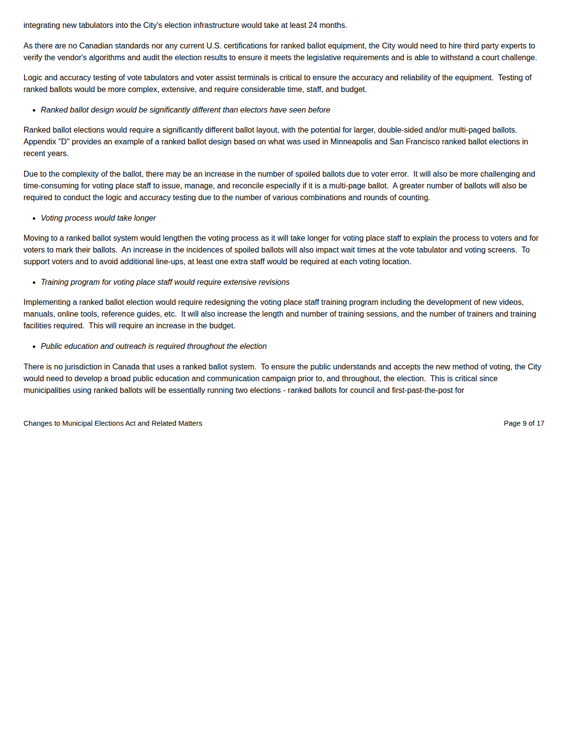integrating new tabulators into the City's election infrastructure would take at least 24 months.
As there are no Canadian standards nor any current U.S. certifications for ranked ballot equipment, the City would need to hire third party experts to verify the vendor's algorithms and audit the election results to ensure it meets the legislative requirements and is able to withstand a court challenge.
Logic and accuracy testing of vote tabulators and voter assist terminals is critical to ensure the accuracy and reliability of the equipment. Testing of ranked ballots would be more complex, extensive, and require considerable time, staff, and budget.
Ranked ballot design would be significantly different than electors have seen before
Ranked ballot elections would require a significantly different ballot layout, with the potential for larger, double-sided and/or multi-paged ballots. Appendix "D" provides an example of a ranked ballot design based on what was used in Minneapolis and San Francisco ranked ballot elections in recent years.
Due to the complexity of the ballot, there may be an increase in the number of spoiled ballots due to voter error. It will also be more challenging and time-consuming for voting place staff to issue, manage, and reconcile especially if it is a multi-page ballot. A greater number of ballots will also be required to conduct the logic and accuracy testing due to the number of various combinations and rounds of counting.
Voting process would take longer
Moving to a ranked ballot system would lengthen the voting process as it will take longer for voting place staff to explain the process to voters and for voters to mark their ballots. An increase in the incidences of spoiled ballots will also impact wait times at the vote tabulator and voting screens. To support voters and to avoid additional line-ups, at least one extra staff would be required at each voting location.
Training program for voting place staff would require extensive revisions
Implementing a ranked ballot election would require redesigning the voting place staff training program including the development of new videos, manuals, online tools, reference guides, etc. It will also increase the length and number of training sessions, and the number of trainers and training facilities required. This will require an increase in the budget.
Public education and outreach is required throughout the election
There is no jurisdiction in Canada that uses a ranked ballot system. To ensure the public understands and accepts the new method of voting, the City would need to develop a broad public education and communication campaign prior to, and throughout, the election. This is critical since municipalities using ranked ballots will be essentially running two elections - ranked ballots for council and first-past-the-post for
Changes to Municipal Elections Act and Related Matters Page 9 of 17